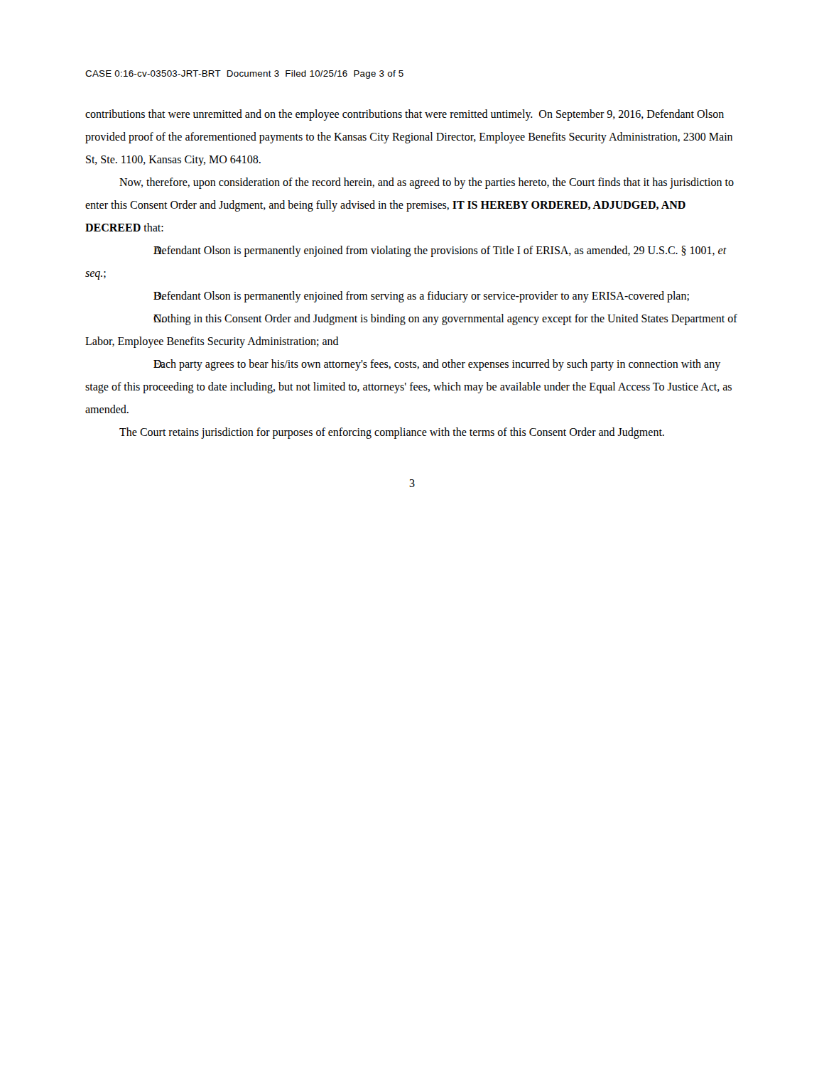CASE 0:16-cv-03503-JRT-BRT Document 3 Filed 10/25/16 Page 3 of 5
contributions that were unremitted and on the employee contributions that were remitted untimely. On September 9, 2016, Defendant Olson provided proof of the aforementioned payments to the Kansas City Regional Director, Employee Benefits Security Administration, 2300 Main St, Ste. 1100, Kansas City, MO 64108.
Now, therefore, upon consideration of the record herein, and as agreed to by the parties hereto, the Court finds that it has jurisdiction to enter this Consent Order and Judgment, and being fully advised in the premises, IT IS HEREBY ORDERED, ADJUDGED, AND DECREED that:
A. Defendant Olson is permanently enjoined from violating the provisions of Title I of ERISA, as amended, 29 U.S.C. § 1001, et seq.;
B. Defendant Olson is permanently enjoined from serving as a fiduciary or service-provider to any ERISA-covered plan;
C. Nothing in this Consent Order and Judgment is binding on any governmental agency except for the United States Department of Labor, Employee Benefits Security Administration; and
D. Each party agrees to bear his/its own attorney's fees, costs, and other expenses incurred by such party in connection with any stage of this proceeding to date including, but not limited to, attorneys' fees, which may be available under the Equal Access To Justice Act, as amended.
The Court retains jurisdiction for purposes of enforcing compliance with the terms of this Consent Order and Judgment.
3